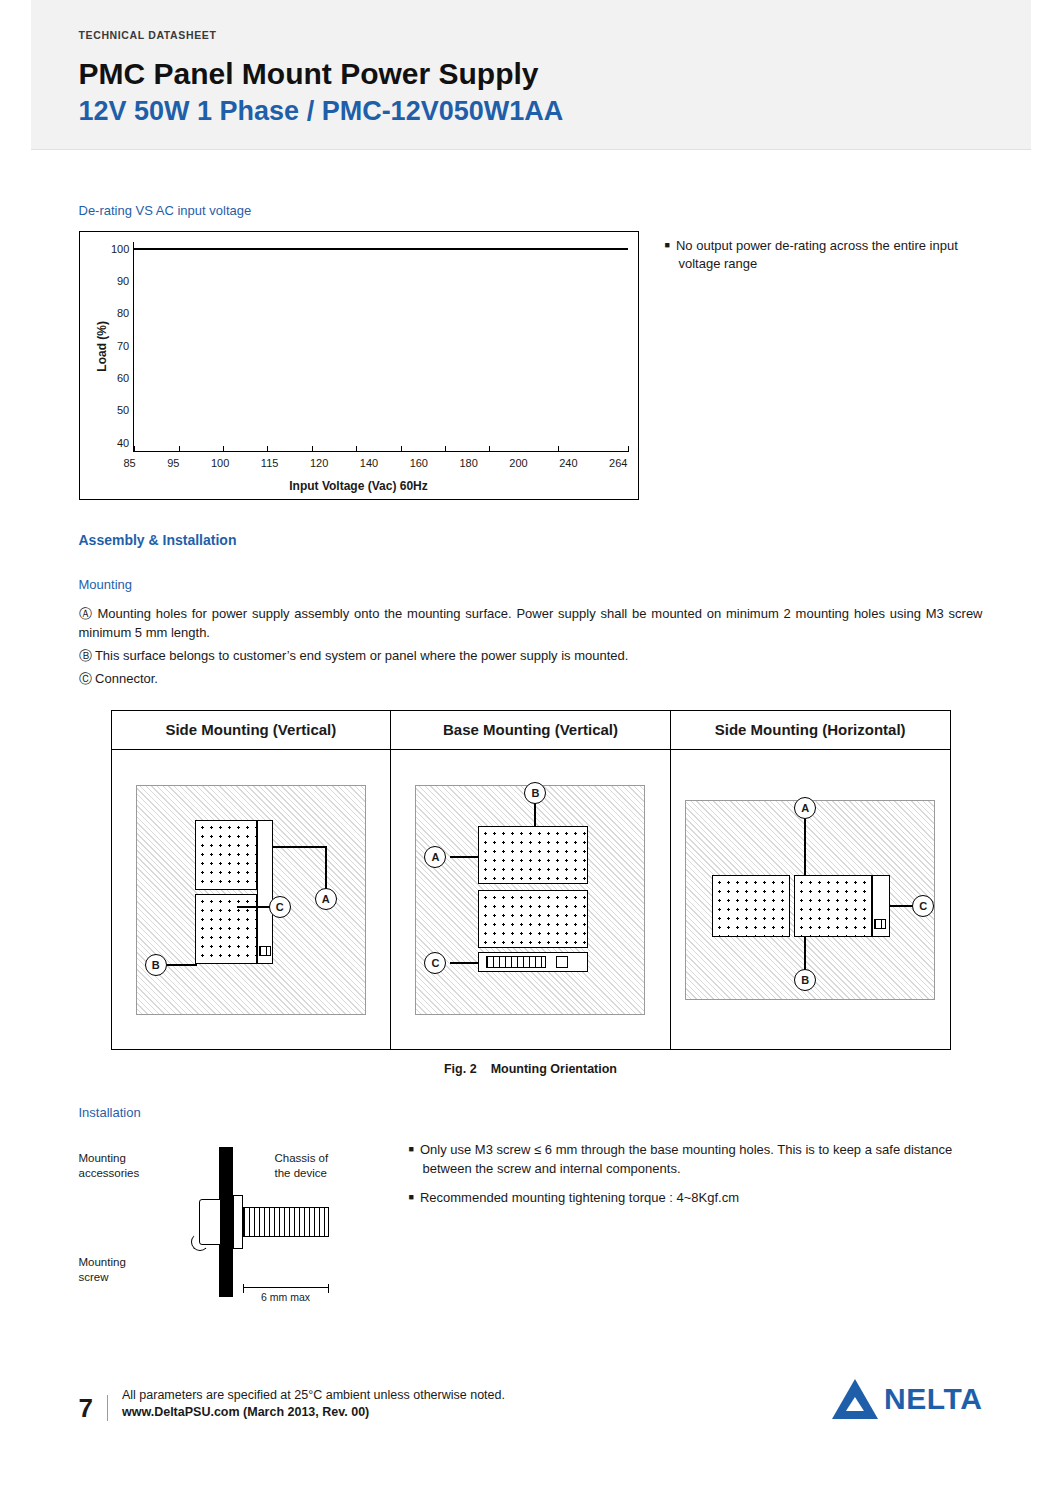TECHNICAL DATASHEET
PMC Panel Mount Power Supply 12V 50W 1 Phase / PMC-12V050W1AA
De-rating VS AC input voltage
Load (%)
100 90 80 70 60 50 40
8595100115120 140160180200240264
Input Voltage (Vac) 60Hz
No output power de-rating across the entire input voltage range
Assembly & Installation
Mounting
Ⓐ Mounting holes for power supply assembly onto the mounting surface. Power supply shall be mounted on minimum 2 mounting holes using M3 screw minimum 5 mm length.
Ⓑ This surface belongs to customer’s end system or panel where the power supply is mounted.
Ⓒ Connector.
| Side Mounting (Vertical) | Base Mounting (Vertical) | Side Mounting (Horizontal) |
| --- | --- | --- |
| A C B | B A C | A C B |
Fig. 2 Mounting Orientation
Installation
Mounting
accessories
Chassis of
the device
Mounting
screw
6 mm max
Only use M3 screw ≤ 6 mm through the base mounting holes. This is to keep a safe distance between the screw and internal components.
Recommended mounting tightening torque : 4~8Kgf.cm
7
All parameters are specified at 25°C ambient unless otherwise noted.
www.DeltaPSU.com (March 2013, Rev. 00)
NELTA